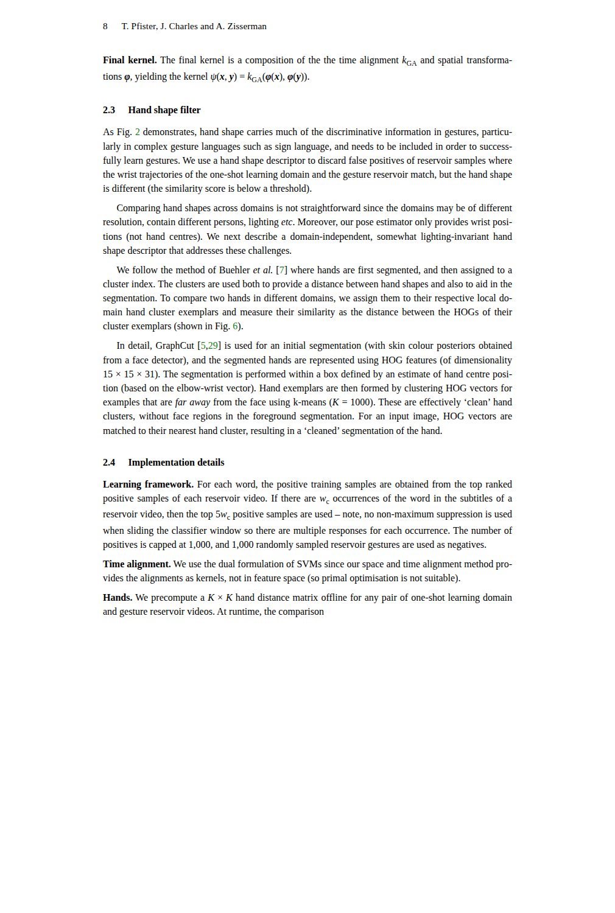8 T. Pfister, J. Charles and A. Zisserman
Final kernel. The final kernel is a composition of the the time alignment kGA and spatial transformations φ, yielding the kernel ψ(x, y) = kGA(φ(x), φ(y)).
2.3 Hand shape filter
As Fig. 2 demonstrates, hand shape carries much of the discriminative information in gestures, particularly in complex gesture languages such as sign language, and needs to be included in order to successfully learn gestures. We use a hand shape descriptor to discard false positives of reservoir samples where the wrist trajectories of the one-shot learning domain and the gesture reservoir match, but the hand shape is different (the similarity score is below a threshold).
Comparing hand shapes across domains is not straightforward since the domains may be of different resolution, contain different persons, lighting etc. Moreover, our pose estimator only provides wrist positions (not hand centres). We next describe a domain-independent, somewhat lighting-invariant hand shape descriptor that addresses these challenges.
We follow the method of Buehler et al. [7] where hands are first segmented, and then assigned to a cluster index. The clusters are used both to provide a distance between hand shapes and also to aid in the segmentation. To compare two hands in different domains, we assign them to their respective local domain hand cluster exemplars and measure their similarity as the distance between the HOGs of their cluster exemplars (shown in Fig. 6).
In detail, GraphCut [5,29] is used for an initial segmentation (with skin colour posteriors obtained from a face detector), and the segmented hands are represented using HOG features (of dimensionality 15 × 15 × 31). The segmentation is performed within a box defined by an estimate of hand centre position (based on the elbow-wrist vector). Hand exemplars are then formed by clustering HOG vectors for examples that are far away from the face using k-means (K = 1000). These are effectively ‘clean’ hand clusters, without face regions in the foreground segmentation. For an input image, HOG vectors are matched to their nearest hand cluster, resulting in a ‘cleaned’ segmentation of the hand.
2.4 Implementation details
Learning framework. For each word, the positive training samples are obtained from the top ranked positive samples of each reservoir video. If there are wc occurrences of the word in the subtitles of a reservoir video, then the top 5wc positive samples are used – note, no non-maximum suppression is used when sliding the classifier window so there are multiple responses for each occurrence. The number of positives is capped at 1,000, and 1,000 randomly sampled reservoir gestures are used as negatives.
Time alignment. We use the dual formulation of SVMs since our space and time alignment method provides the alignments as kernels, not in feature space (so primal optimisation is not suitable).
Hands. We precompute a K × K hand distance matrix offline for any pair of one-shot learning domain and gesture reservoir videos. At runtime, the comparison